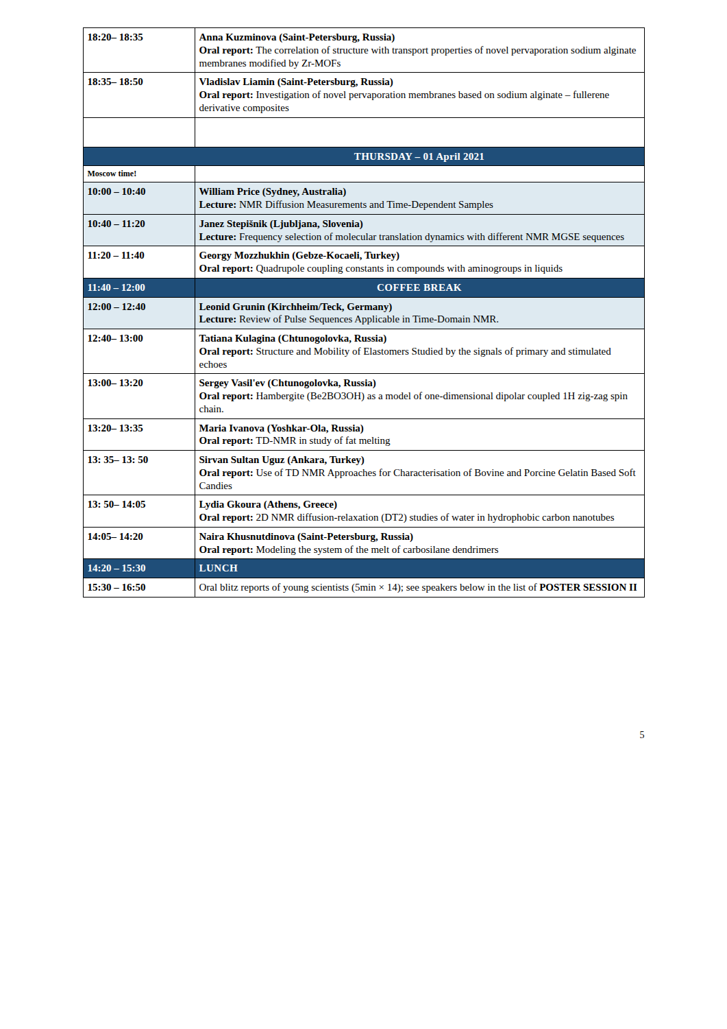| 18:20– 18:35 | Anna Kuzminova (Saint-Petersburg, Russia) Oral report: The correlation of structure with transport properties of novel pervaporation sodium alginate membranes modified by Zr-MOFs |
| 18:35– 18:50 | Vladislav Liamin (Saint-Petersburg, Russia) Oral report: Investigation of novel pervaporation membranes based on sodium alginate – fullerene derivative composites |
| | THURSDAY – 01 April 2021 |
| Moscow time! | |
| 10:00 – 10:40 | William Price (Sydney, Australia) Lecture: NMR Diffusion Measurements and Time-Dependent Samples |
| 10:40 – 11:20 | Janez Stepišnik (Ljubljana, Slovenia) Lecture: Frequency selection of molecular translation dynamics with different NMR MGSE sequences |
| 11:20 – 11:40 | Georgy Mozzhukhin (Gebze-Kocaeli, Turkey) Oral report: Quadrupole coupling constants in compounds with aminogroups in liquids |
| 11:40 – 12:00 | COFFEE BREAK |
| 12:00 – 12:40 | Leonid Grunin (Kirchheim/Teck, Germany) Lecture: Review of Pulse Sequences Applicable in Time-Domain NMR. |
| 12:40– 13:00 | Tatiana Kulagina (Chtunogolovka, Russia) Oral report: Structure and Mobility of Elastomers Studied by the signals of primary and stimulated echoes |
| 13:00– 13:20 | Sergey Vasil'ev (Chtunogolovka, Russia) Oral report: Hambergite (Be2BO3OH) as a model of one-dimensional dipolar coupled 1H zig-zag spin chain. |
| 13:20– 13:35 | Maria Ivanova (Yoshkar-Ola, Russia) Oral report: TD-NMR in study of fat melting |
| 13: 35– 13: 50 | Sirvan Sultan Uguz (Ankara, Turkey) Oral report: Use of TD NMR Approaches for Characterisation of Bovine and Porcine Gelatin Based Soft Candies |
| 13: 50– 14:05 | Lydia Gkoura (Athens, Greece) Oral report: 2D NMR diffusion-relaxation (DT2) studies of water in hydrophobic carbon nanotubes |
| 14:05– 14:20 | Naira Khusnutdinova (Saint-Petersburg, Russia) Oral report: Modeling the system of the melt of carbosilane dendrimers |
| 14:20 – 15:30 | LUNCH |
| 15:30 – 16:50 | Oral blitz reports of young scientists (5min × 14); see speakers below in the list of POSTER SESSION II |
5